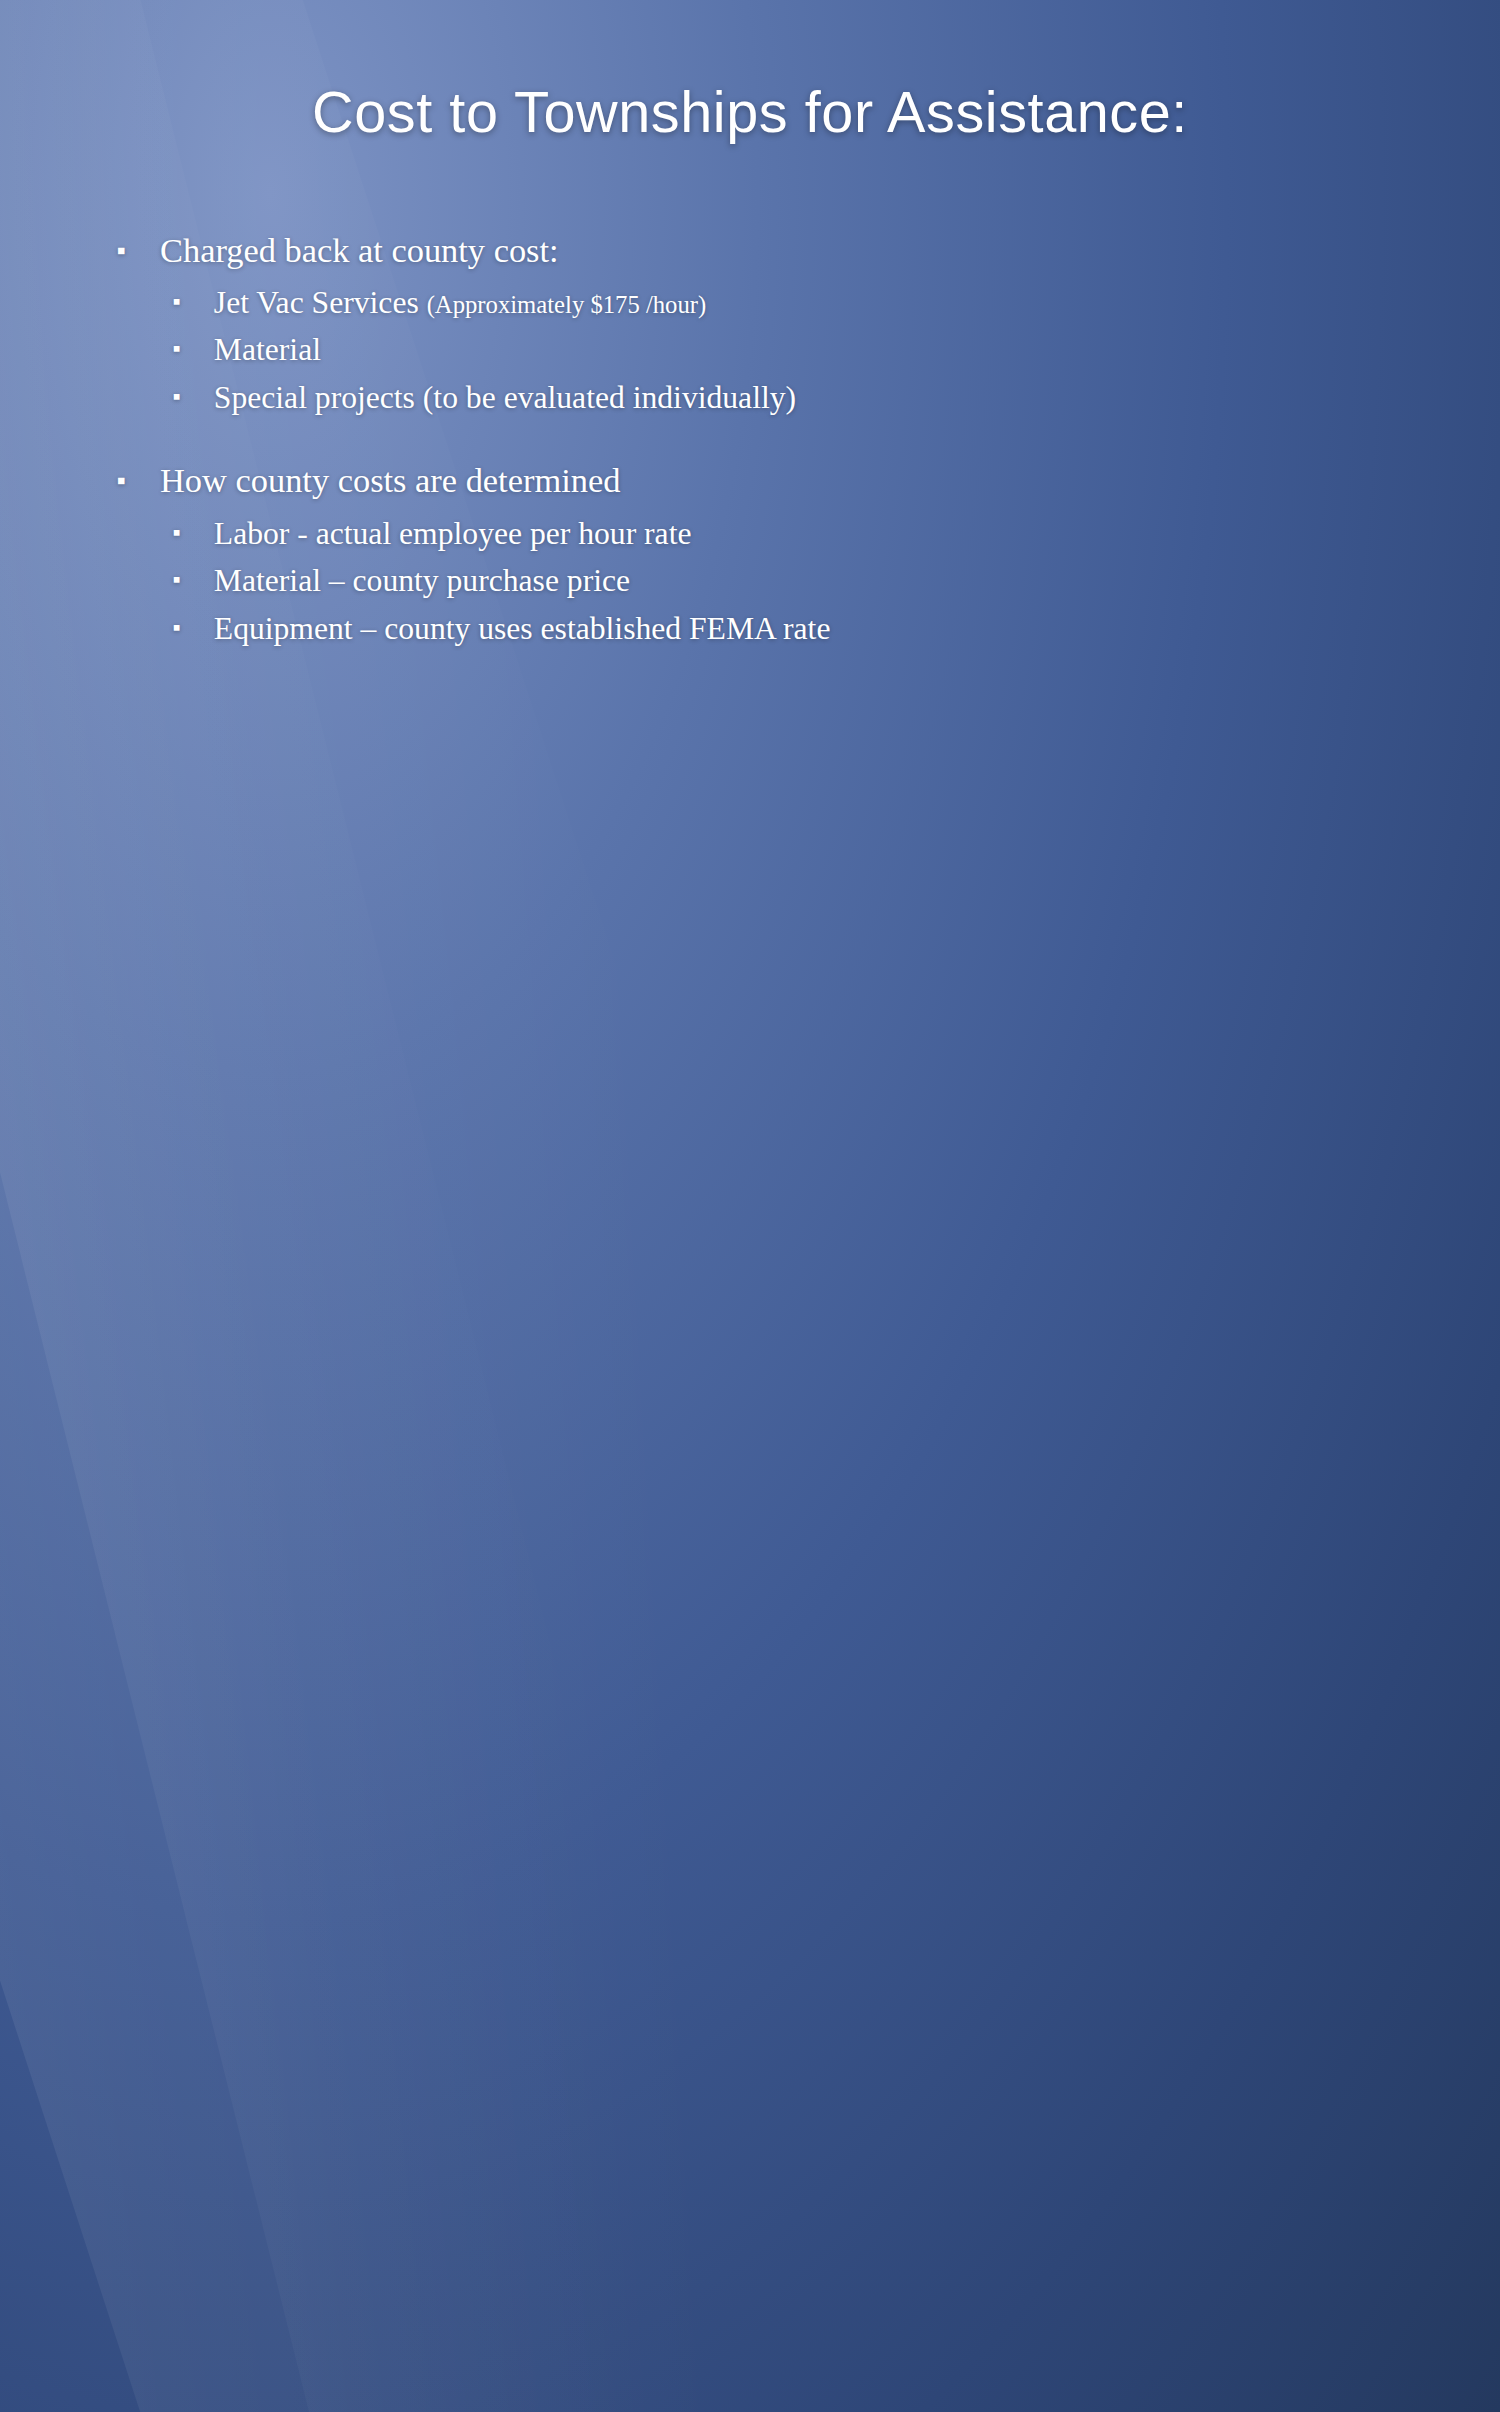Cost to Townships for Assistance:
Charged back at county cost:
Jet Vac Services (Approximately $175 /hour)
Material
Special projects (to be evaluated individually)
How county costs are determined
Labor - actual employee per hour rate
Material – county purchase price
Equipment – county uses established FEMA rate